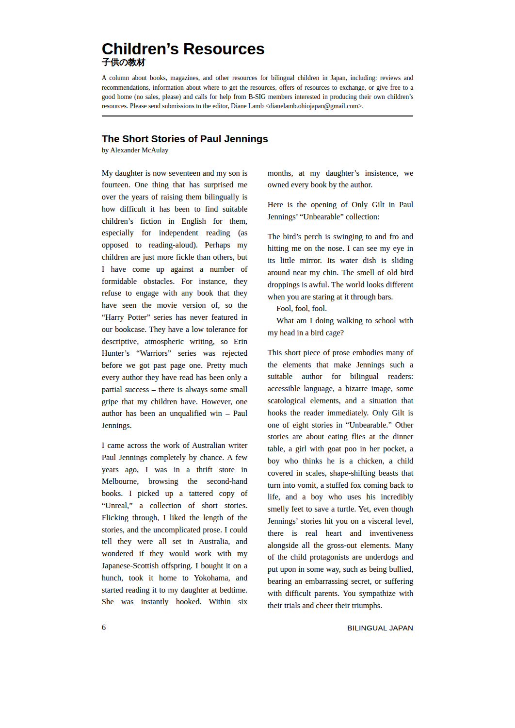Children’s Resources
子供の教材
A column about books, magazines, and other resources for bilingual children in Japan, including: reviews and recommendations, information about where to get the resources, offers of resources to exchange, or give free to a good home (no sales, please) and calls for help from B-SIG members interested in producing their own children’s resources. Please send submissions to the editor, Diane Lamb <dianelamb.ohiojapan@gmail.com>.
The Short Stories of Paul Jennings
by Alexander McAulay
My daughter is now seventeen and my son is fourteen. One thing that has surprised me over the years of raising them bilingually is how difficult it has been to find suitable children’s fiction in English for them, especially for independent reading (as opposed to reading-aloud). Perhaps my children are just more fickle than others, but I have come up against a number of formidable obstacles. For instance, they refuse to engage with any book that they have seen the movie version of, so the “Harry Potter” series has never featured in our bookcase. They have a low tolerance for descriptive, atmospheric writing, so Erin Hunter’s “Warriors” series was rejected before we got past page one. Pretty much every author they have read has been only a partial success – there is always some small gripe that my children have. However, one author has been an unqualified win – Paul Jennings.
I came across the work of Australian writer Paul Jennings completely by chance. A few years ago, I was in a thrift store in Melbourne, browsing the second-hand books. I picked up a tattered copy of “Unreal,” a collection of short stories. Flicking through, I liked the length of the stories, and the uncomplicated prose. I could tell they were all set in Australia, and wondered if they would work with my Japanese-Scottish offspring. I bought it on a hunch, took it home to Yokohama, and started reading it to my daughter at bedtime. She was instantly hooked. Within six months, at my daughter’s insistence, we owned every book by the author.
Here is the opening of Only Gilt in Paul Jennings’ “Unbearable” collection:
The bird’s perch is swinging to and fro and hitting me on the nose. I can see my eye in its little mirror. Its water dish is sliding around near my chin. The smell of old bird droppings is awful. The world looks different when you are staring at it through bars.
Fool, fool, fool.
What am I doing walking to school with my head in a bird cage?
This short piece of prose embodies many of the elements that make Jennings such a suitable author for bilingual readers: accessible language, a bizarre image, some scatological elements, and a situation that hooks the reader immediately. Only Gilt is one of eight stories in “Unbearable.” Other stories are about eating flies at the dinner table, a girl with goat poo in her pocket, a boy who thinks he is a chicken, a child covered in scales, shape-shifting beasts that turn into vomit, a stuffed fox coming back to life, and a boy who uses his incredibly smelly feet to save a turtle. Yet, even though Jennings’ stories hit you on a visceral level, there is real heart and inventiveness alongside all the gross-out elements. Many of the child protagonists are underdogs and put upon in some way, such as being bullied, bearing an embarrassing secret, or suffering with difficult parents. You sympathize with their trials and cheer their triumphs.
6 BILINGUAL JAPAN